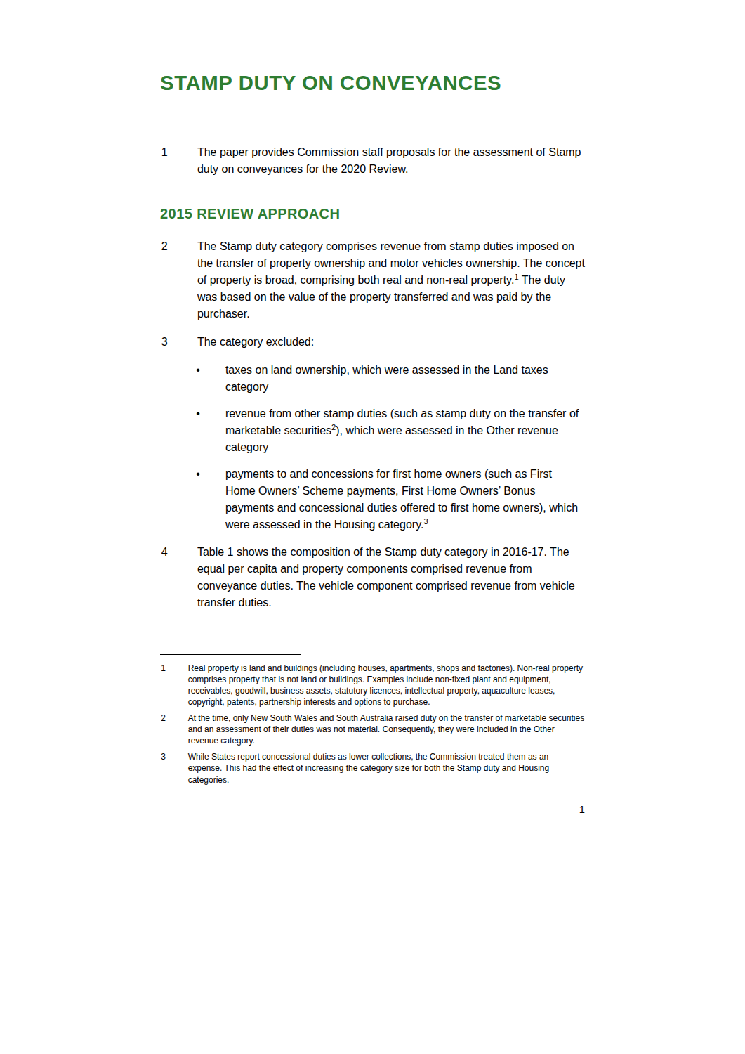STAMP DUTY ON CONVEYANCES
1
The paper provides Commission staff proposals for the assessment of Stamp duty on conveyances for the 2020 Review.
2015 REVIEW APPROACH
2
The Stamp duty category comprises revenue from stamp duties imposed on the transfer of property ownership and motor vehicles ownership. The concept of property is broad, comprising both real and non-real property.1 The duty was based on the value of the property transferred and was paid by the purchaser.
3
The category excluded:
• taxes on land ownership, which were assessed in the Land taxes category
• revenue from other stamp duties (such as stamp duty on the transfer of marketable securities2), which were assessed in the Other revenue category
• payments to and concessions for first home owners (such as First Home Owners’ Scheme payments, First Home Owners’ Bonus payments and concessional duties offered to first home owners), which were assessed in the Housing category.3
4
Table 1 shows the composition of the Stamp duty category in 2016-17. The equal per capita and property components comprised revenue from conveyance duties. The vehicle component comprised revenue from vehicle transfer duties.
1
Real property is land and buildings (including houses, apartments, shops and factories). Non-real property comprises property that is not land or buildings. Examples include non-fixed plant and equipment, receivables, goodwill, business assets, statutory licences, intellectual property, aquaculture leases, copyright, patents, partnership interests and options to purchase.
2
At the time, only New South Wales and South Australia raised duty on the transfer of marketable securities and an assessment of their duties was not material. Consequently, they were included in the Other revenue category.
3
While States report concessional duties as lower collections, the Commission treated them as an expense. This had the effect of increasing the category size for both the Stamp duty and Housing categories.
1